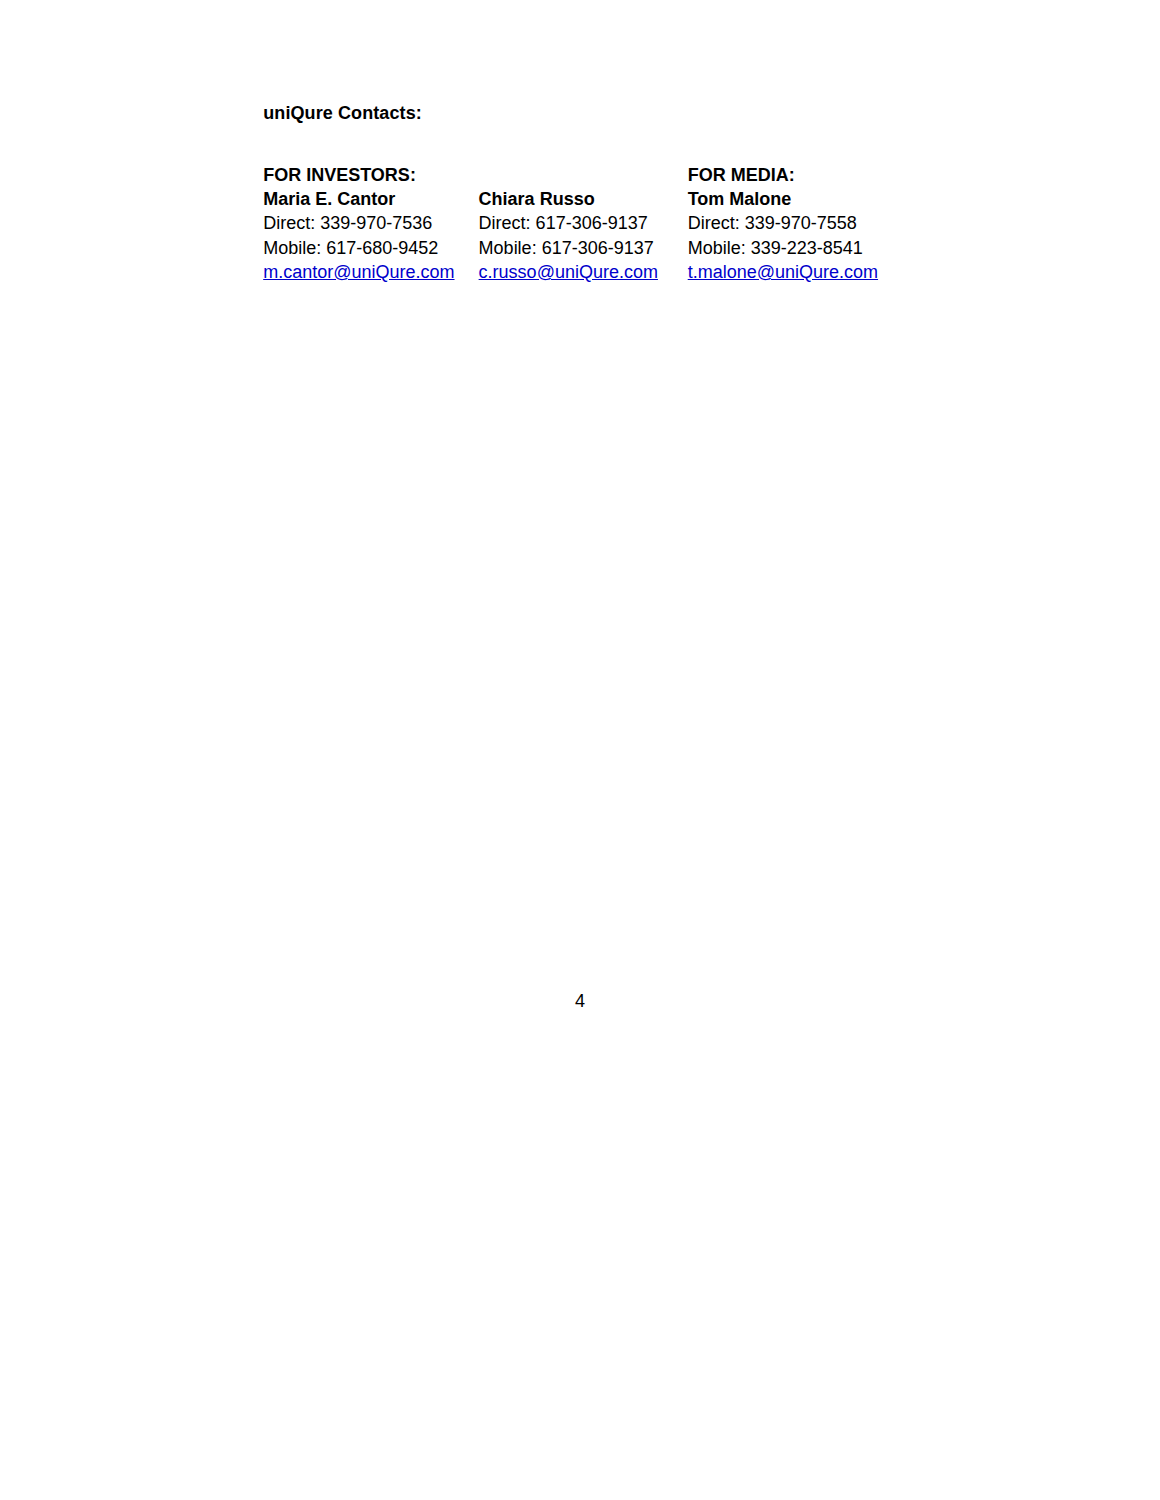uniQure Contacts:
| FOR INVESTORS: | | FOR MEDIA: |
| Maria E. Cantor Direct: 339-970-7536 Mobile: 617-680-9452 m.cantor@uniQure.com | Chiara Russo Direct: 617-306-9137 Mobile: 617-306-9137 c.russo@uniQure.com | Tom Malone Direct: 339-970-7558 Mobile: 339-223-8541 t.malone@uniQure.com |
4